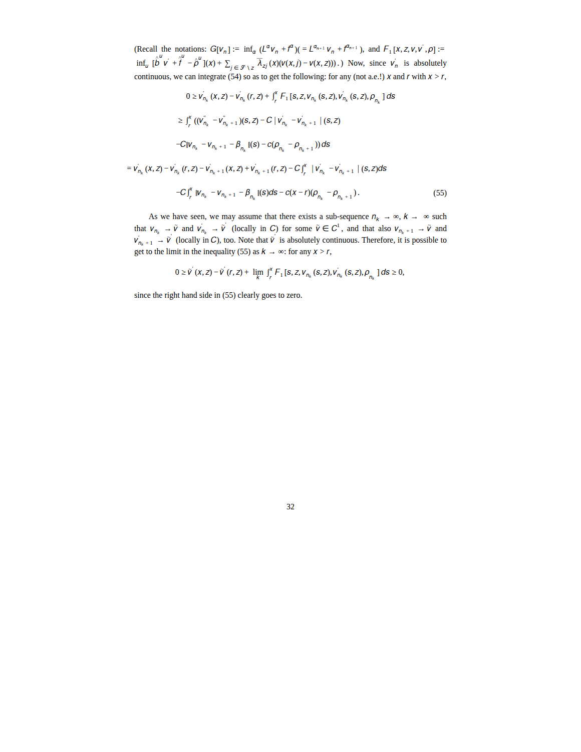(Recall the notations: G[vn]:=infα(Lαvn+fα)(=Lαn+1vn+fαn+1), and F1[x,z,v,v′,ρ]:= infu[b^uv′+f^u−ρ^u](x)+∑j∈𝒮∖zλ―zj(x)(v(x,j)−v(x,z))).) Now, since vn′ is absolutely continuous, we can integrate (54) so as to get the following: for any (not a.e.!) x and r with x>r,
0≥ vnk′ (x,z) − vnk′ (r,z) + ∫rx F1 [s,z, vnk(s,z), vnk′(s,z), ρnk ] ds
≥ ∫rx (( vnk″ − vnk+1″ )(s,z) −C | vnk′ − vnk+1′ |(s,z)
−C ‖ vnk − vnk+1 − βnk ‖(s) −c( ρnk − ρnk+1 )) ds
= vnk′ (x,z) − vnk′ (r,z) − vnk+1′ (x,z) + vnk+1′ (r,z) −C ∫rx | vnk′ − vnk+1′ |(s,z)ds
−C ∫rx ‖ vnk − vnk+1 − βnk ‖(s)ds −c(x−r) ( ρnk − ρnk+1 ). (55)
As we have seen, we may assume that there exists a sub-sequence nk→∞, k→ ∞ such that vnk→v~ and vnk′→v~′ (locally in C) for some v~∈C1, and that also vnk+1→v~ and vnk+1′→v~′ (locally in C), too. Note that v~′ is absolutely continuous. Therefore, it is possible to get to the limit in the inequality (55) as k→∞: for any x>r,
0≥ v~′ (x,z) − v~′ (r,z) + limk ∫rx F1 [s,z, vnk(s,z), vnk′(s,z), ρnk ] ds ≥0,
since the right hand side in (55) clearly goes to zero.
32